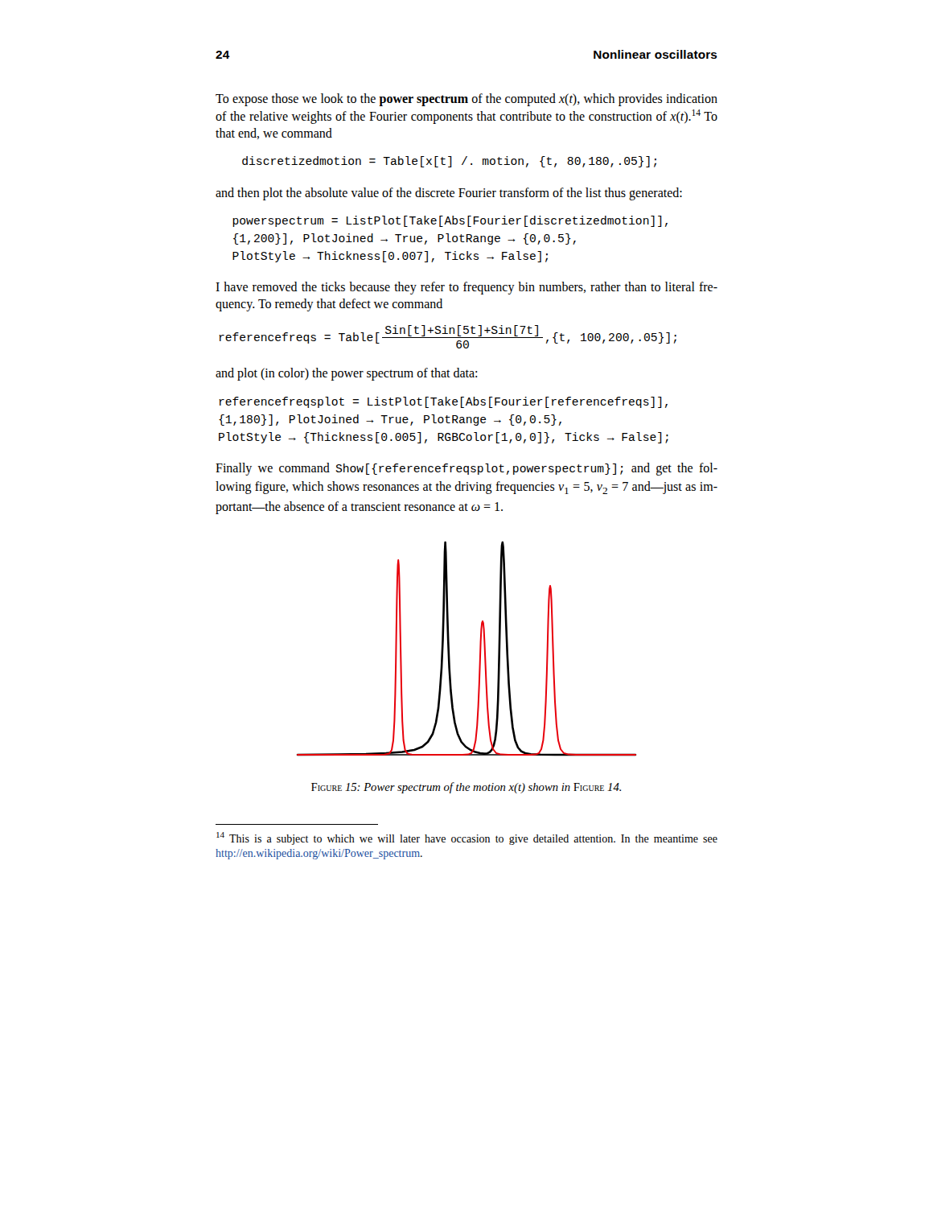24 Nonlinear oscillators
To expose those we look to the power spectrum of the computed x(t), which provides indication of the relative weights of the Fourier components that contribute to the construction of x(t).14 To that end, we command
discretizedmotion = Table[x[t] /. motion, {t, 80,180,.05}];
and then plot the absolute value of the discrete Fourier transform of the list thus generated:
powerspectrum = ListPlot[Take[Abs[Fourier[discretizedmotion]], {1,200}], PlotJoined → True, PlotRange → {0,0.5}, PlotStyle → Thickness[0.007], Ticks → False];
I have removed the ticks because they refer to frequency bin numbers, rather than to literal frequency. To remedy that defect we command
referencefreqs = Table[Sin[t]+Sin[5t]+Sin[7t] 60,{t, 100,200,.05}];
and plot (in color) the power spectrum of that data:
referencefreqsplot = ListPlot[Take[Abs[Fourier[referencefreqs]], {1,180}], PlotJoined → True, PlotRange → {0,0.5}, PlotStyle → {Thickness[0.005], RGBColor[1,0,0]}, Ticks → False];
Finally we command Show[{referencefreqsplot,powerspectrum}]; and get the following figure, which shows resonances at the driving frequencies ν1 = 5, ν2 = 7 and—just as important—the absence of a transcient resonance at ω = 1.
Figure 15: Power spectrum of the motion x(t) shown in Figure 14.
14 This is a subject to which we will later have occasion to give detailed attention. In the meantime see http://en.wikipedia.org/wiki/Power_spectrum.